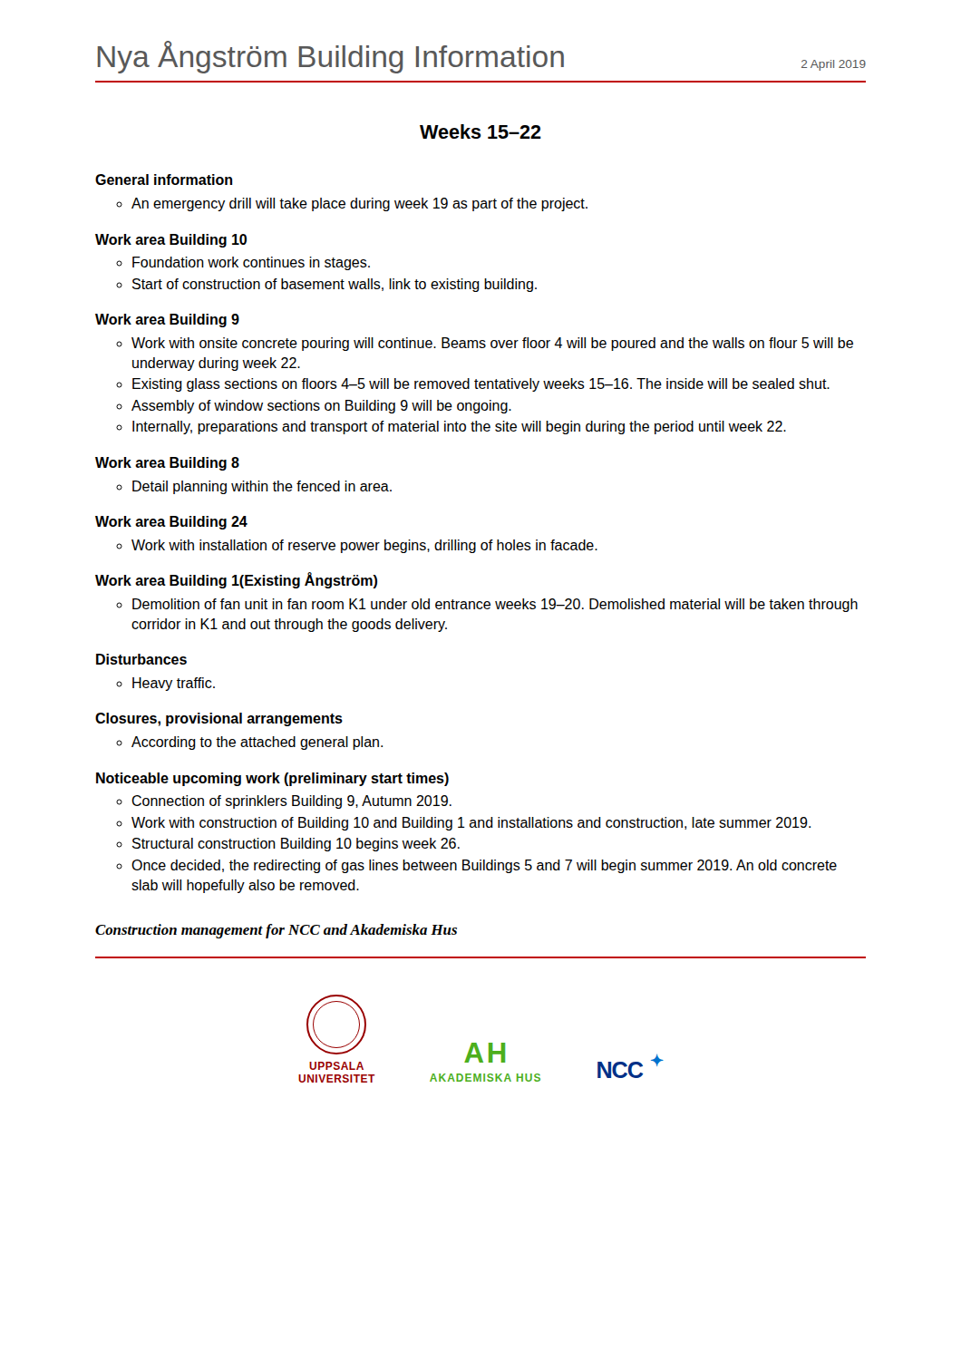Nya Ångström Building Information
2 April 2019
Weeks 15–22
General information
An emergency drill will take place during week 19 as part of the project.
Work area Building 10
Foundation work continues in stages.
Start of construction of basement walls, link to existing building.
Work area Building 9
Work with onsite concrete pouring will continue. Beams over floor 4 will be poured and the walls on flour 5 will be underway during week 22.
Existing glass sections on floors 4–5 will be removed tentatively weeks 15–16. The inside will be sealed shut.
Assembly of window sections on Building 9 will be ongoing.
Internally, preparations and transport of material into the site will begin during the period until week 22.
Work area Building 8
Detail planning within the fenced in area.
Work area Building 24
Work with installation of reserve power begins, drilling of holes in facade.
Work area Building 1(Existing Ångström)
Demolition of fan unit in fan room K1 under old entrance weeks 19–20. Demolished material will be taken through corridor in K1 and out through the goods delivery.
Disturbances
Heavy traffic.
Closures, provisional arrangements
According to the attached general plan.
Noticeable upcoming work (preliminary start times)
Connection of sprinklers Building 9, Autumn 2019.
Work with construction of Building 10 and Building 1 and installations and construction, late summer 2019.
Structural construction Building 10 begins week 26.
Once decided, the redirecting of gas lines between Buildings 5 and 7 will begin summer 2019. An old concrete slab will hopefully also be removed.
Construction management for NCC and Akademiska Hus
UPPSALA
UNIVERSITET
AH
AKADEMISKA HUS
NCC✦